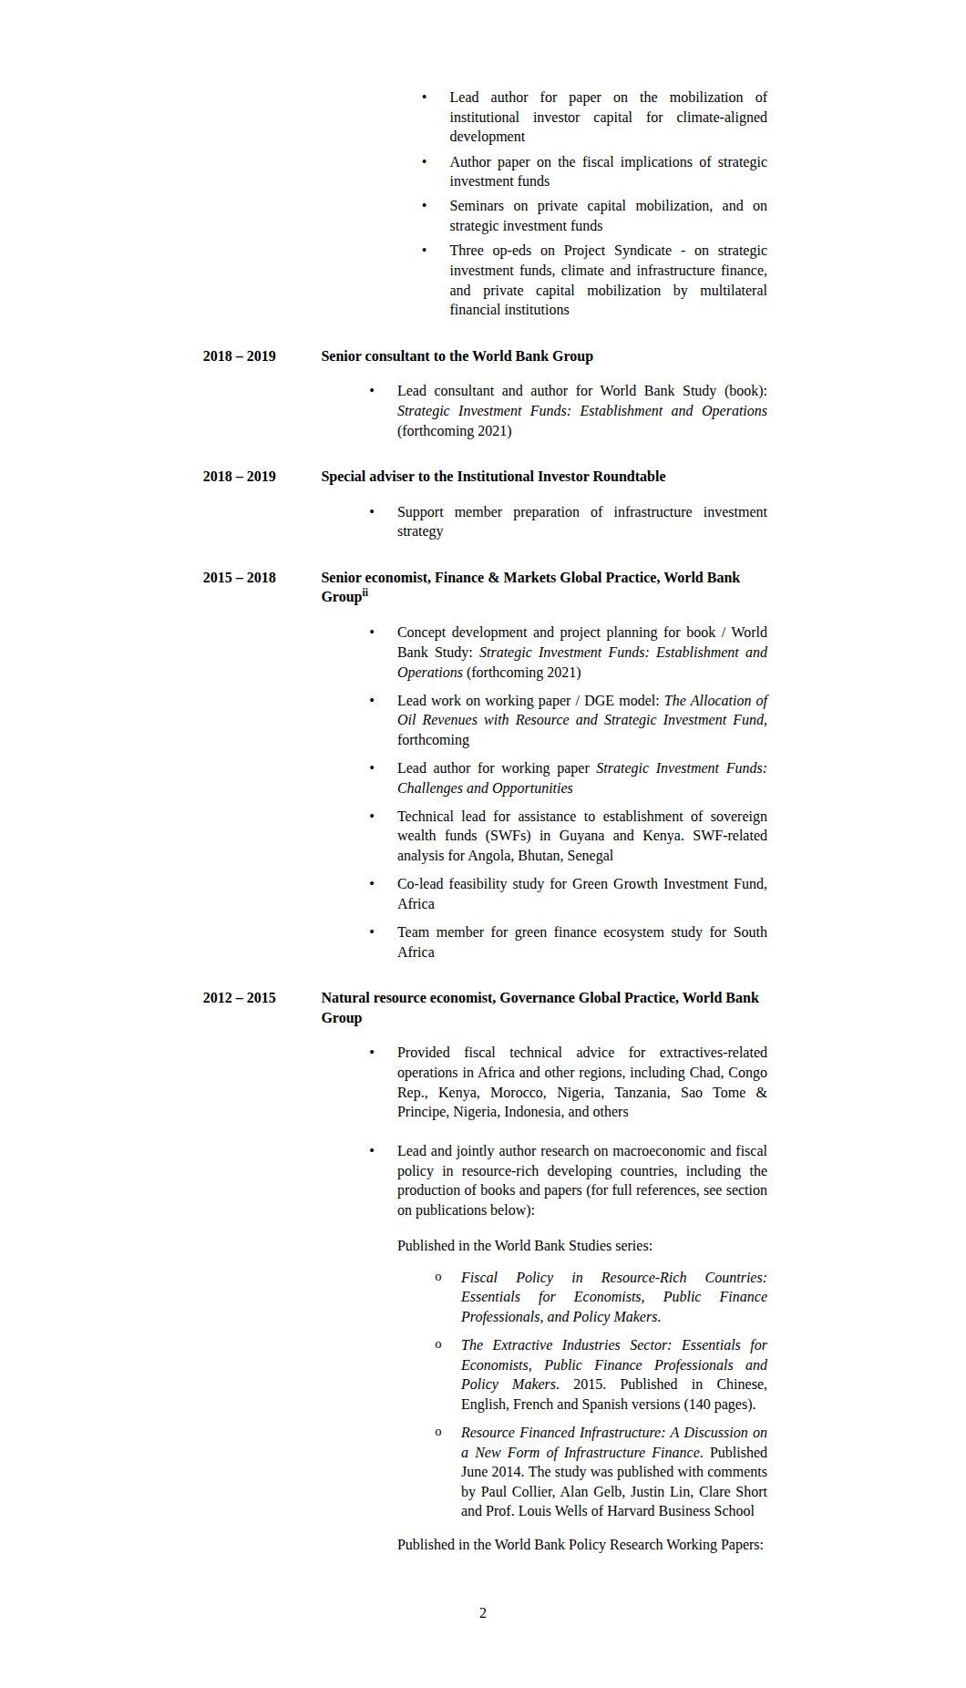Lead author for paper on the mobilization of institutional investor capital for climate-aligned development
Author paper on the fiscal implications of strategic investment funds
Seminars on private capital mobilization, and on strategic investment funds
Three op-eds on Project Syndicate - on strategic investment funds, climate and infrastructure finance, and private capital mobilization by multilateral financial institutions
2018 – 2019
Senior consultant to the World Bank Group
Lead consultant and author for World Bank Study (book): Strategic Investment Funds: Establishment and Operations (forthcoming 2021)
2018 – 2019
Special adviser to the Institutional Investor Roundtable
Support member preparation of infrastructure investment strategy
2015 – 2018
Senior economist, Finance & Markets Global Practice, World Bank Groupii
Concept development and project planning for book / World Bank Study: Strategic Investment Funds: Establishment and Operations (forthcoming 2021)
Lead work on working paper / DGE model: The Allocation of Oil Revenues with Resource and Strategic Investment Fund, forthcoming
Lead author for working paper Strategic Investment Funds: Challenges and Opportunities
Technical lead for assistance to establishment of sovereign wealth funds (SWFs) in Guyana and Kenya. SWF-related analysis for Angola, Bhutan, Senegal
Co-lead feasibility study for Green Growth Investment Fund, Africa
Team member for green finance ecosystem study for South Africa
2012 – 2015
Natural resource economist, Governance Global Practice, World Bank Group
Provided fiscal technical advice for extractives-related operations in Africa and other regions, including Chad, Congo Rep., Kenya, Morocco, Nigeria, Tanzania, Sao Tome & Principe, Nigeria, Indonesia, and others
Lead and jointly author research on macroeconomic and fiscal policy in resource-rich developing countries, including the production of books and papers (for full references, see section on publications below):
Published in the World Bank Studies series:
Fiscal Policy in Resource-Rich Countries: Essentials for Economists, Public Finance Professionals, and Policy Makers.
The Extractive Industries Sector: Essentials for Economists, Public Finance Professionals and Policy Makers. 2015. Published in Chinese, English, French and Spanish versions (140 pages).
Resource Financed Infrastructure: A Discussion on a New Form of Infrastructure Finance. Published June 2014. The study was published with comments by Paul Collier, Alan Gelb, Justin Lin, Clare Short and Prof. Louis Wells of Harvard Business School
Published in the World Bank Policy Research Working Papers:
2